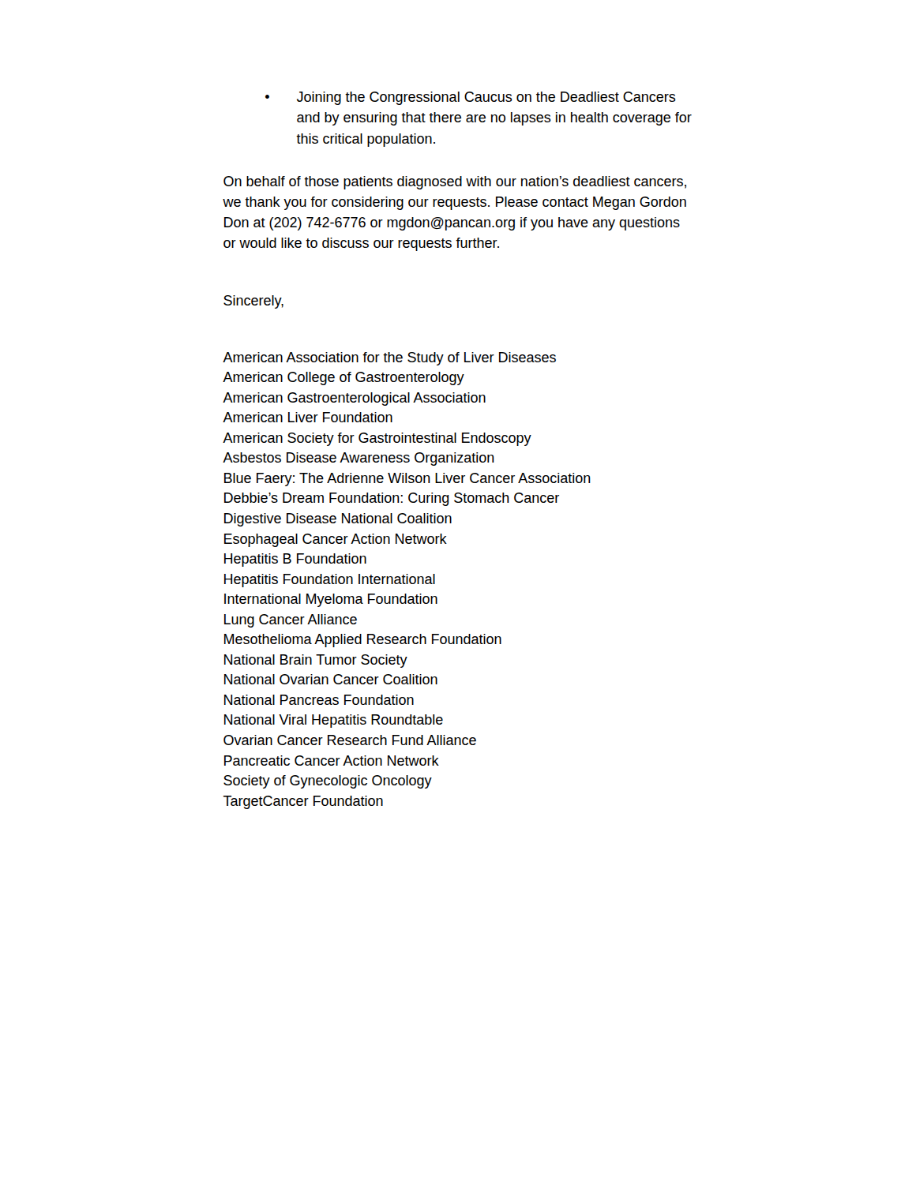Joining the Congressional Caucus on the Deadliest Cancers and by ensuring that there are no lapses in health coverage for this critical population.
On behalf of those patients diagnosed with our nation’s deadliest cancers, we thank you for considering our requests. Please contact Megan Gordon Don at (202) 742-6776 or mgdon@pancan.org if you have any questions or would like to discuss our requests further.
Sincerely,
American Association for the Study of Liver Diseases
American College of Gastroenterology
American Gastroenterological Association
American Liver Foundation
American Society for Gastrointestinal Endoscopy
Asbestos Disease Awareness Organization
Blue Faery: The Adrienne Wilson Liver Cancer Association
Debbie’s Dream Foundation: Curing Stomach Cancer
Digestive Disease National Coalition
Esophageal Cancer Action Network
Hepatitis B Foundation
Hepatitis Foundation International
International Myeloma Foundation
Lung Cancer Alliance
Mesothelioma Applied Research Foundation
National Brain Tumor Society
National Ovarian Cancer Coalition
National Pancreas Foundation
National Viral Hepatitis Roundtable
Ovarian Cancer Research Fund Alliance
Pancreatic Cancer Action Network
Society of Gynecologic Oncology
TargetCancer Foundation